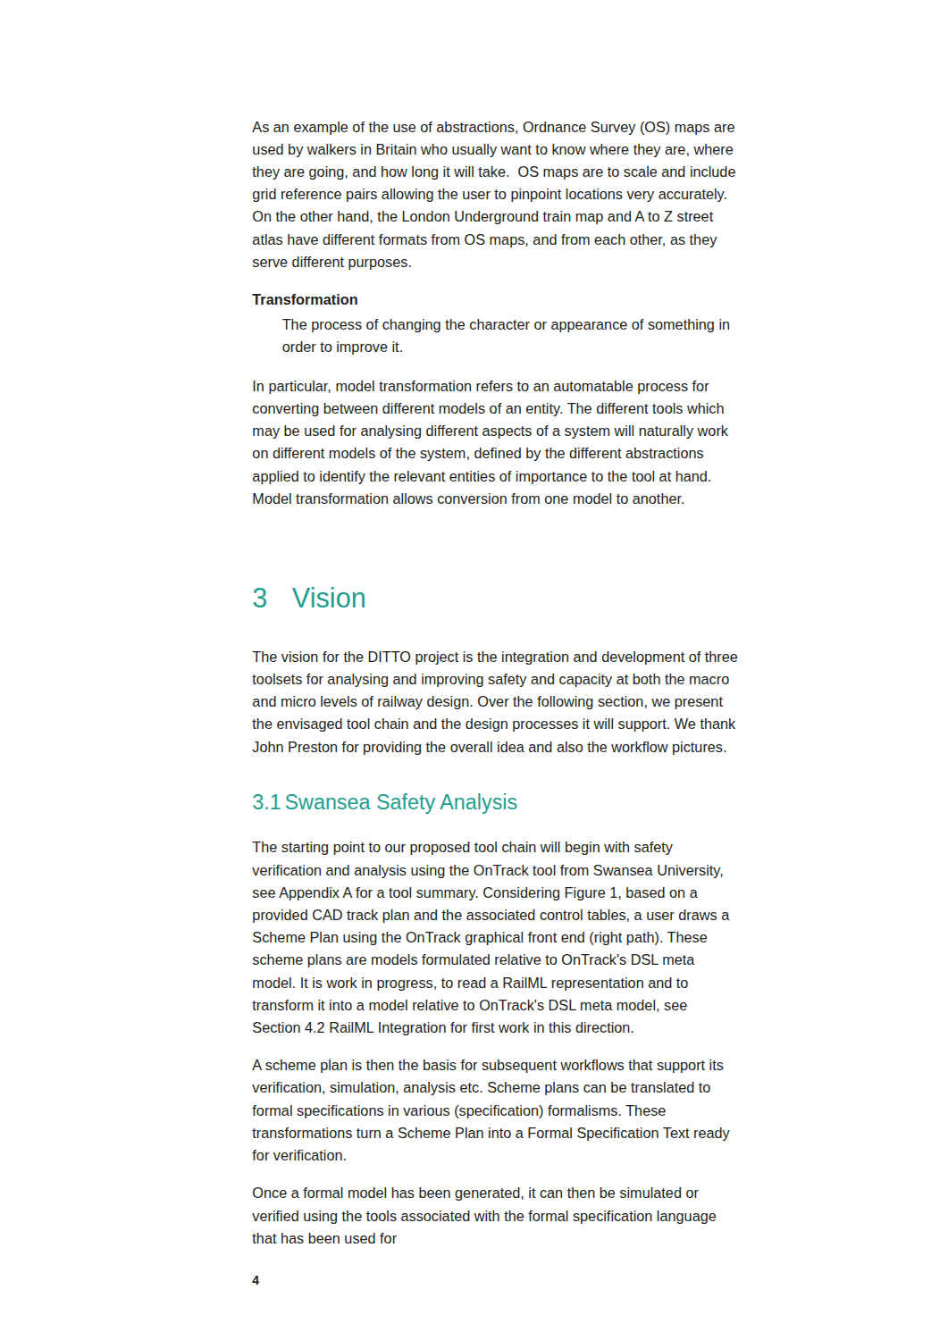As an example of the use of abstractions, Ordnance Survey (OS) maps are used by walkers in Britain who usually want to know where they are, where they are going, and how long it will take. OS maps are to scale and include grid reference pairs allowing the user to pinpoint locations very accurately. On the other hand, the London Underground train map and A to Z street atlas have different formats from OS maps, and from each other, as they serve different purposes.
Transformation
The process of changing the character or appearance of something in order to improve it.
In particular, model transformation refers to an automatable process for converting between different models of an entity. The different tools which may be used for analysing different aspects of a system will naturally work on different models of the system, defined by the different abstractions applied to identify the relevant entities of importance to the tool at hand. Model transformation allows conversion from one model to another.
3 Vision
The vision for the DITTO project is the integration and development of three toolsets for analysing and improving safety and capacity at both the macro and micro levels of railway design. Over the following section, we present the envisaged tool chain and the design processes it will support. We thank John Preston for providing the overall idea and also the workflow pictures.
3.1 Swansea Safety Analysis
The starting point to our proposed tool chain will begin with safety verification and analysis using the OnTrack tool from Swansea University, see Appendix A for a tool summary. Considering Figure 1, based on a provided CAD track plan and the associated control tables, a user draws a Scheme Plan using the OnTrack graphical front end (right path). These scheme plans are models formulated relative to OnTrack's DSL meta model. It is work in progress, to read a RailML representation and to transform it into a model relative to OnTrack's DSL meta model, see Section 4.2 RailML Integration for first work in this direction.
A scheme plan is then the basis for subsequent workflows that support its verification, simulation, analysis etc. Scheme plans can be translated to formal specifications in various (specification) formalisms. These transformations turn a Scheme Plan into a Formal Specification Text ready for verification.
Once a formal model has been generated, it can then be simulated or verified using the tools associated with the formal specification language that has been used for
4